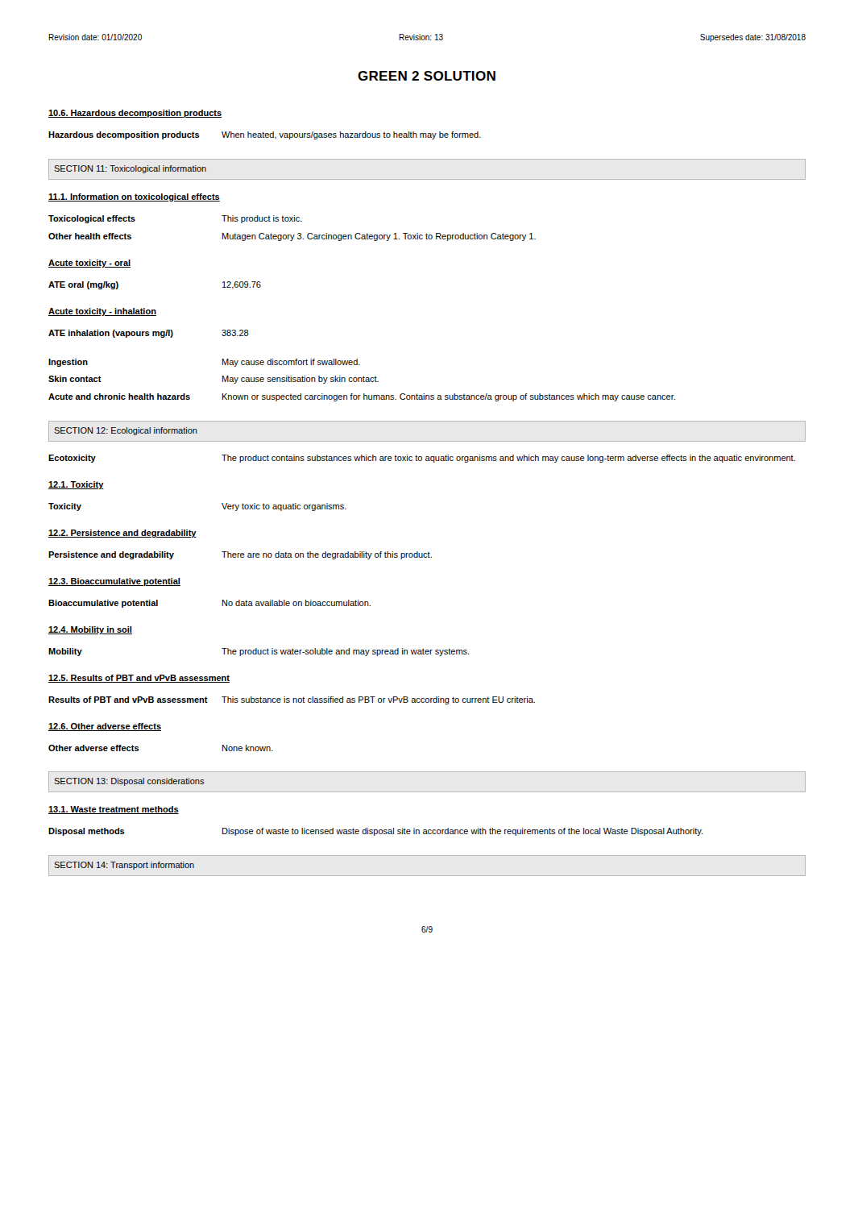Revision date: 01/10/2020 Revision: 13 Supersedes date: 31/08/2018
GREEN 2 SOLUTION
10.6. Hazardous decomposition products
| Hazardous decomposition products | When heated, vapours/gases hazardous to health may be formed. |
SECTION 11: Toxicological information
11.1. Information on toxicological effects
| Toxicological effects | This product is toxic. |
| Other health effects | Mutagen Category 3. Carcinogen Category 1. Toxic to Reproduction Category 1. |
Acute toxicity - oral
| ATE oral (mg/kg) | 12,609.76 |
Acute toxicity - inhalation
| ATE inhalation (vapours mg/l) | 383.28 |
| Ingestion | May cause discomfort if swallowed. |
| Skin contact | May cause sensitisation by skin contact. |
| Acute and chronic health hazards | Known or suspected carcinogen for humans. Contains a substance/a group of substances which may cause cancer. |
SECTION 12: Ecological information
| Ecotoxicity | The product contains substances which are toxic to aquatic organisms and which may cause long-term adverse effects in the aquatic environment. |
12.1. Toxicity
| Toxicity | Very toxic to aquatic organisms. |
12.2. Persistence and degradability
| Persistence and degradability | There are no data on the degradability of this product. |
12.3. Bioaccumulative potential
| Bioaccumulative potential | No data available on bioaccumulation. |
12.4. Mobility in soil
| Mobility | The product is water-soluble and may spread in water systems. |
12.5. Results of PBT and vPvB assessment
| Results of PBT and vPvB assessment | This substance is not classified as PBT or vPvB according to current EU criteria. |
12.6. Other adverse effects
| Other adverse effects | None known. |
SECTION 13: Disposal considerations
13.1. Waste treatment methods
| Disposal methods | Dispose of waste to licensed waste disposal site in accordance with the requirements of the local Waste Disposal Authority. |
SECTION 14: Transport information
6/9